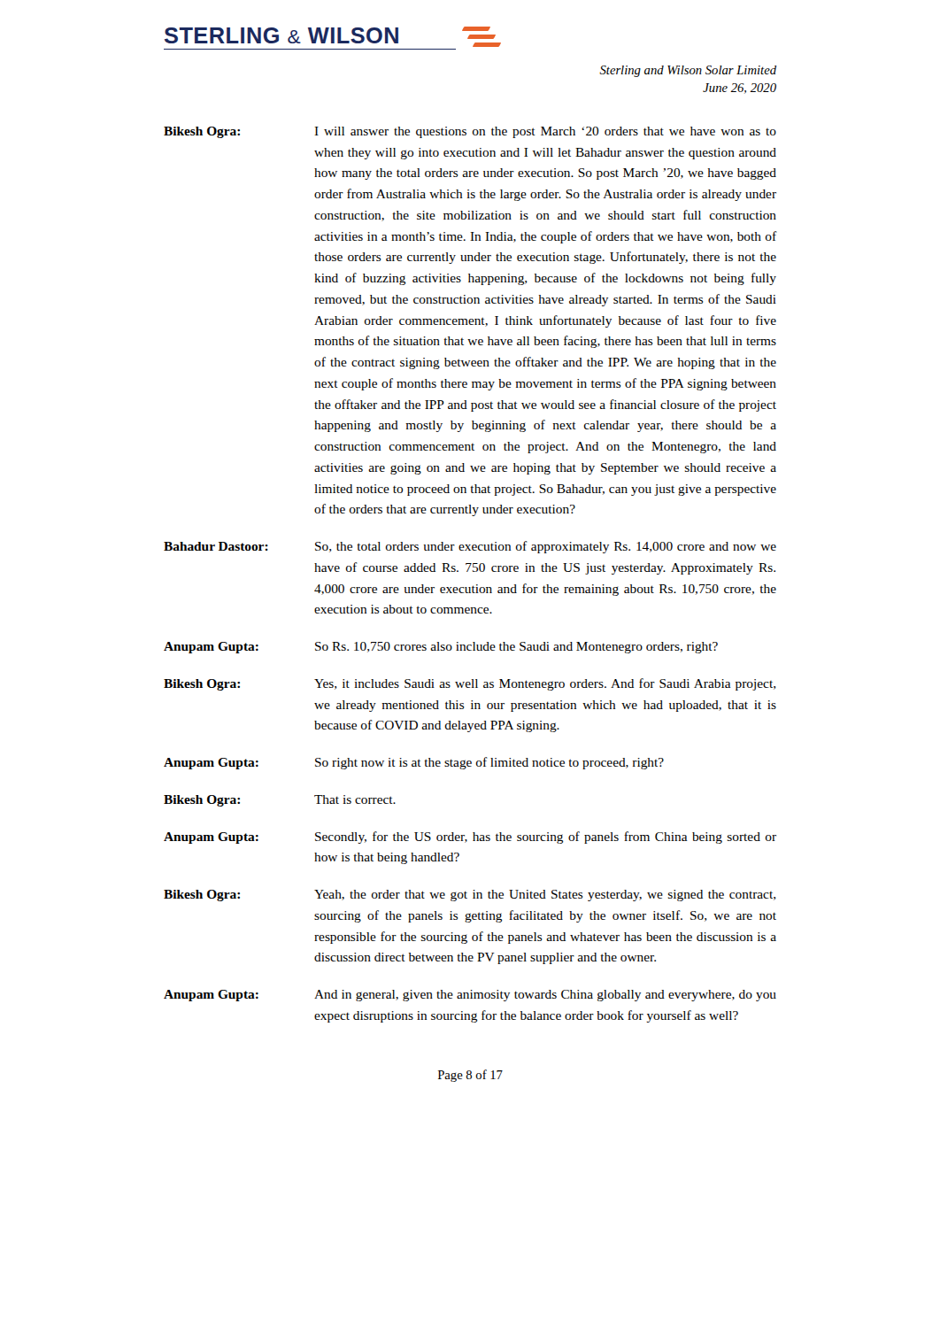STERLING & WILSON
Sterling and Wilson Solar Limited
June 26, 2020
| Bikesh Ogra: | I will answer the questions on the post March ‘20 orders that we have won as to when they will go into execution and I will let Bahadur answer the question around how many the total orders are under execution. So post March ’20, we have bagged order from Australia which is the large order. So the Australia order is already under construction, the site mobilization is on and we should start full construction activities in a month’s time. In India, the couple of orders that we have won, both of those orders are currently under the execution stage. Unfortunately, there is not the kind of buzzing activities happening, because of the lockdowns not being fully removed, but the construction activities have already started. In terms of the Saudi Arabian order commencement, I think unfortunately because of last four to five months of the situation that we have all been facing, there has been that lull in terms of the contract signing between the offtaker and the IPP. We are hoping that in the next couple of months there may be movement in terms of the PPA signing between the offtaker and the IPP and post that we would see a financial closure of the project happening and mostly by beginning of next calendar year, there should be a construction commencement on the project. And on the Montenegro, the land activities are going on and we are hoping that by September we should receive a limited notice to proceed on that project. So Bahadur, can you just give a perspective of the orders that are currently under execution? |
| Bahadur Dastoor: | So, the total orders under execution of approximately Rs. 14,000 crore and now we have of course added Rs. 750 crore in the US just yesterday. Approximately Rs. 4,000 crore are under execution and for the remaining about Rs. 10,750 crore, the execution is about to commence. |
| Anupam Gupta: | So Rs. 10,750 crores also include the Saudi and Montenegro orders, right? |
| Bikesh Ogra: | Yes, it includes Saudi as well as Montenegro orders. And for Saudi Arabia project, we already mentioned this in our presentation which we had uploaded, that it is because of COVID and delayed PPA signing. |
| Anupam Gupta: | So right now it is at the stage of limited notice to proceed, right? |
| Bikesh Ogra: | That is correct. |
| Anupam Gupta: | Secondly, for the US order, has the sourcing of panels from China being sorted or how is that being handled? |
| Bikesh Ogra: | Yeah, the order that we got in the United States yesterday, we signed the contract, sourcing of the panels is getting facilitated by the owner itself. So, we are not responsible for the sourcing of the panels and whatever has been the discussion is a discussion direct between the PV panel supplier and the owner. |
| Anupam Gupta: | And in general, given the animosity towards China globally and everywhere, do you expect disruptions in sourcing for the balance order book for yourself as well? |
Page 8 of 17